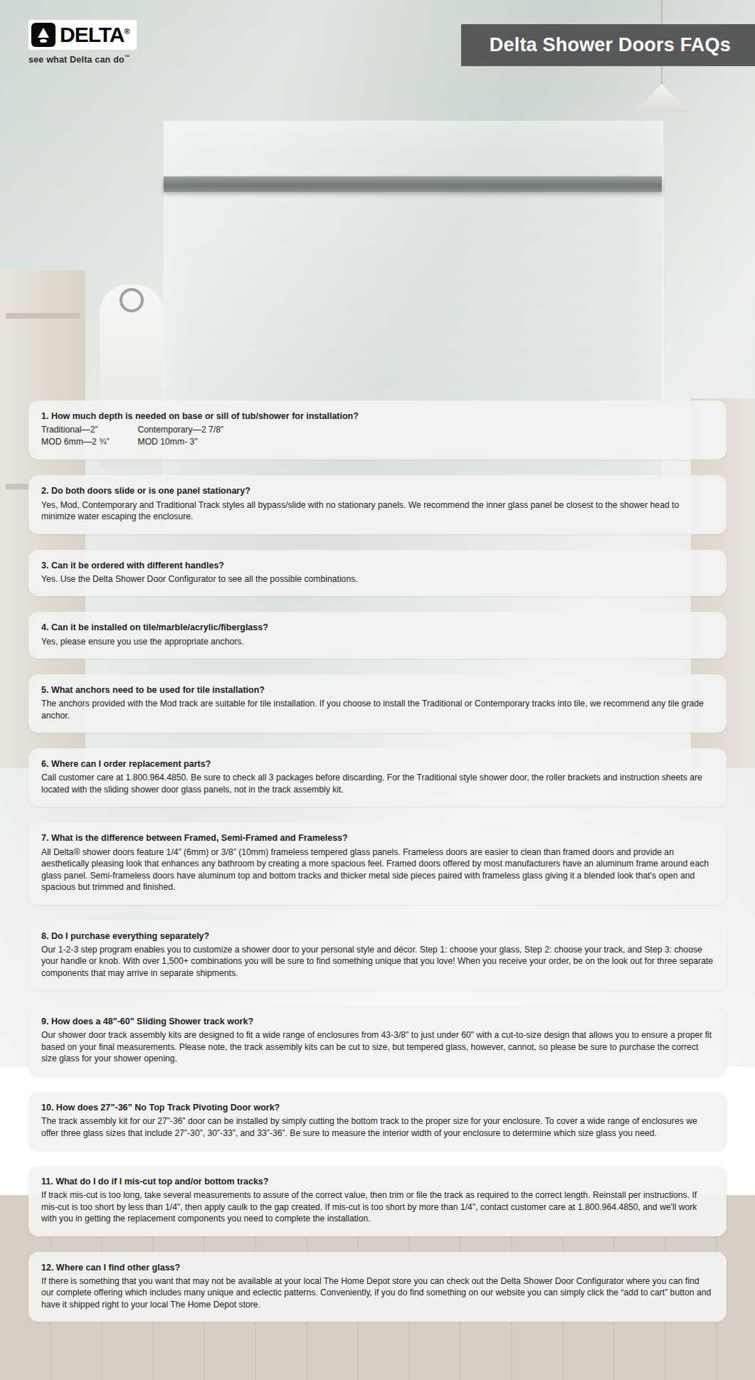DELTA®
see what Delta can do™
Delta Shower Doors FAQs
1. How much depth is needed on base or sill of tub/shower for installation?
Traditional—2”
MOD 6mm—2 ¾”
Contemporary—2 7/8”
MOD 10mm- 3”
2. Do both doors slide or is one panel stationary?
Yes, Mod, Contemporary and Traditional Track styles all bypass/slide with no stationary panels. We recommend the inner glass panel be closest to the shower head to minimize water escaping the enclosure.
3. Can it be ordered with different handles?
Yes. Use the Delta Shower Door Configurator to see all the possible combinations.
4. Can it be installed on tile/marble/acrylic/fiberglass?
Yes, please ensure you use the appropriate anchors.
5. What anchors need to be used for tile installation?
The anchors provided with the Mod track are suitable for tile installation. If you choose to install the Traditional or Contemporary tracks into tile, we recommend any tile grade anchor.
6. Where can I order replacement parts?
Call customer care at 1.800.964.4850. Be sure to check all 3 packages before discarding. For the Traditional style shower door, the roller brackets and instruction sheets are located with the sliding shower door glass panels, not in the track assembly kit.
7. What is the difference between Framed, Semi-Framed and Frameless?
All Delta® shower doors feature 1/4” (6mm) or 3/8” (10mm) frameless tempered glass panels. Frameless doors are easier to clean than framed doors and provide an aesthetically pleasing look that enhances any bathroom by creating a more spacious feel. Framed doors offered by most manufacturers have an aluminum frame around each glass panel. Semi-frameless doors have aluminum top and bottom tracks and thicker metal side pieces paired with frameless glass giving it a blended look that's open and spacious but trimmed and finished.
8. Do I purchase everything separately?
Our 1-2-3 step program enables you to customize a shower door to your personal style and décor. Step 1: choose your glass, Step 2: choose your track, and Step 3: choose your handle or knob. With over 1,500+ combinations you will be sure to find something unique that you love! When you receive your order, be on the look out for three separate components that may arrive in separate shipments.
9. How does a 48"-60" Sliding Shower track work?
Our shower door track assembly kits are designed to fit a wide range of enclosures from 43-3/8" to just under 60" with a cut-to-size design that allows you to ensure a proper fit based on your final measurements. Please note, the track assembly kits can be cut to size, but tempered glass, however, cannot, so please be sure to purchase the correct size glass for your shower opening.
10. How does 27”-36” No Top Track Pivoting Door work?
The track assembly kit for our 27”-36” door can be installed by simply cutting the bottom track to the proper size for your enclosure. To cover a wide range of enclosures we offer three glass sizes that include 27”-30”, 30”-33”, and 33”-36”. Be sure to measure the interior width of your enclosure to determine which size glass you need.
11. What do I do if I mis-cut top and/or bottom tracks?
If track mis-cut is too long, take several measurements to assure of the correct value, then trim or file the track as required to the correct length. Reinstall per instructions. If mis-cut is too short by less than 1/4", then apply caulk to the gap created. If mis-cut is too short by more than 1/4", contact customer care at 1.800.964.4850, and we'll work with you in getting the replacement components you need to complete the installation.
12. Where can I find other glass?
If there is something that you want that may not be available at your local The Home Depot store you can check out the Delta Shower Door Configurator where you can find our complete offering which includes many unique and eclectic patterns. Conveniently, if you do find something on our website you can simply click the “add to cart” button and have it shipped right to your local The Home Depot store.